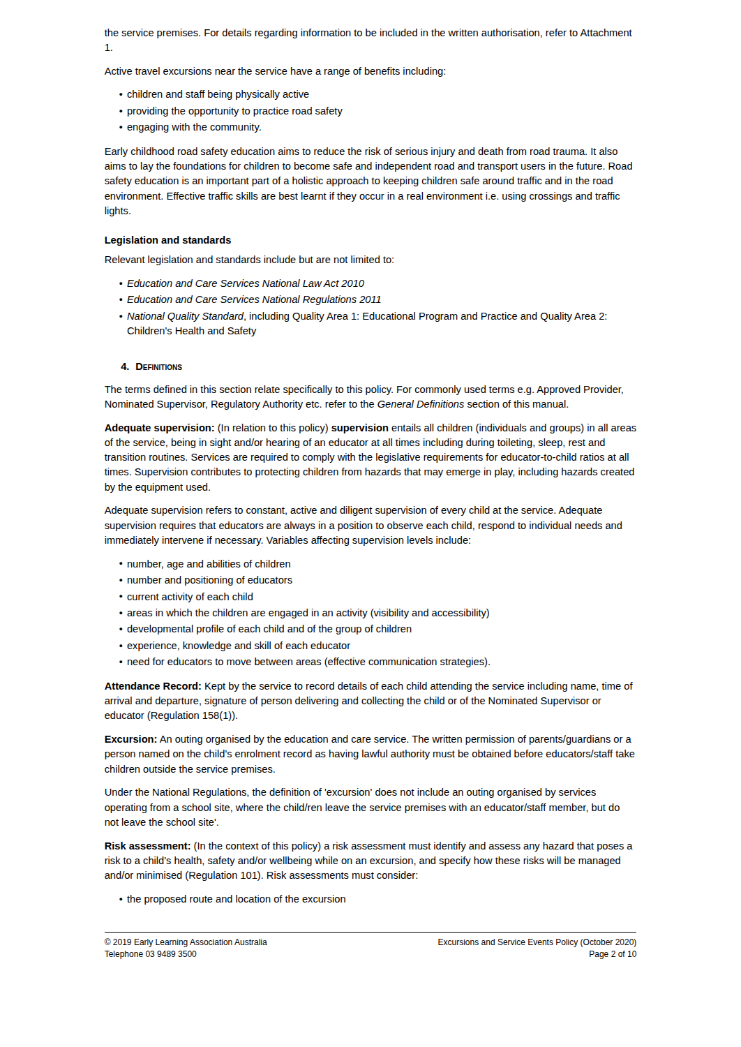the service premises. For details regarding information to be included in the written authorisation, refer to Attachment 1.
Active travel excursions near the service have a range of benefits including:
children and staff being physically active
providing the opportunity to practice road safety
engaging with the community.
Early childhood road safety education aims to reduce the risk of serious injury and death from road trauma. It also aims to lay the foundations for children to become safe and independent road and transport users in the future. Road safety education is an important part of a holistic approach to keeping children safe around traffic and in the road environment. Effective traffic skills are best learnt if they occur in a real environment i.e. using crossings and traffic lights.
Legislation and standards
Relevant legislation and standards include but are not limited to:
Education and Care Services National Law Act 2010
Education and Care Services National Regulations 2011
National Quality Standard, including Quality Area 1: Educational Program and Practice and Quality Area 2: Children's Health and Safety
4. Definitions
The terms defined in this section relate specifically to this policy. For commonly used terms e.g. Approved Provider, Nominated Supervisor, Regulatory Authority etc. refer to the General Definitions section of this manual.
Adequate supervision: (In relation to this policy) supervision entails all children (individuals and groups) in all areas of the service, being in sight and/or hearing of an educator at all times including during toileting, sleep, rest and transition routines. Services are required to comply with the legislative requirements for educator-to-child ratios at all times. Supervision contributes to protecting children from hazards that may emerge in play, including hazards created by the equipment used.
Adequate supervision refers to constant, active and diligent supervision of every child at the service. Adequate supervision requires that educators are always in a position to observe each child, respond to individual needs and immediately intervene if necessary. Variables affecting supervision levels include:
number, age and abilities of children
number and positioning of educators
current activity of each child
areas in which the children are engaged in an activity (visibility and accessibility)
developmental profile of each child and of the group of children
experience, knowledge and skill of each educator
need for educators to move between areas (effective communication strategies).
Attendance Record: Kept by the service to record details of each child attending the service including name, time of arrival and departure, signature of person delivering and collecting the child or of the Nominated Supervisor or educator (Regulation 158(1)).
Excursion: An outing organised by the education and care service. The written permission of parents/guardians or a person named on the child's enrolment record as having lawful authority must be obtained before educators/staff take children outside the service premises.
Under the National Regulations, the definition of 'excursion' does not include an outing organised by services operating from a school site, where the child/ren leave the service premises with an educator/staff member, but do not leave the school site'.
Risk assessment: (In the context of this policy) a risk assessment must identify and assess any hazard that poses a risk to a child's health, safety and/or wellbeing while on an excursion, and specify how these risks will be managed and/or minimised (Regulation 101). Risk assessments must consider:
the proposed route and location of the excursion
© 2019 Early Learning Association Australia Telephone 03 9489 3500
Excursions and Service Events Policy (October 2020) Page 2 of 10